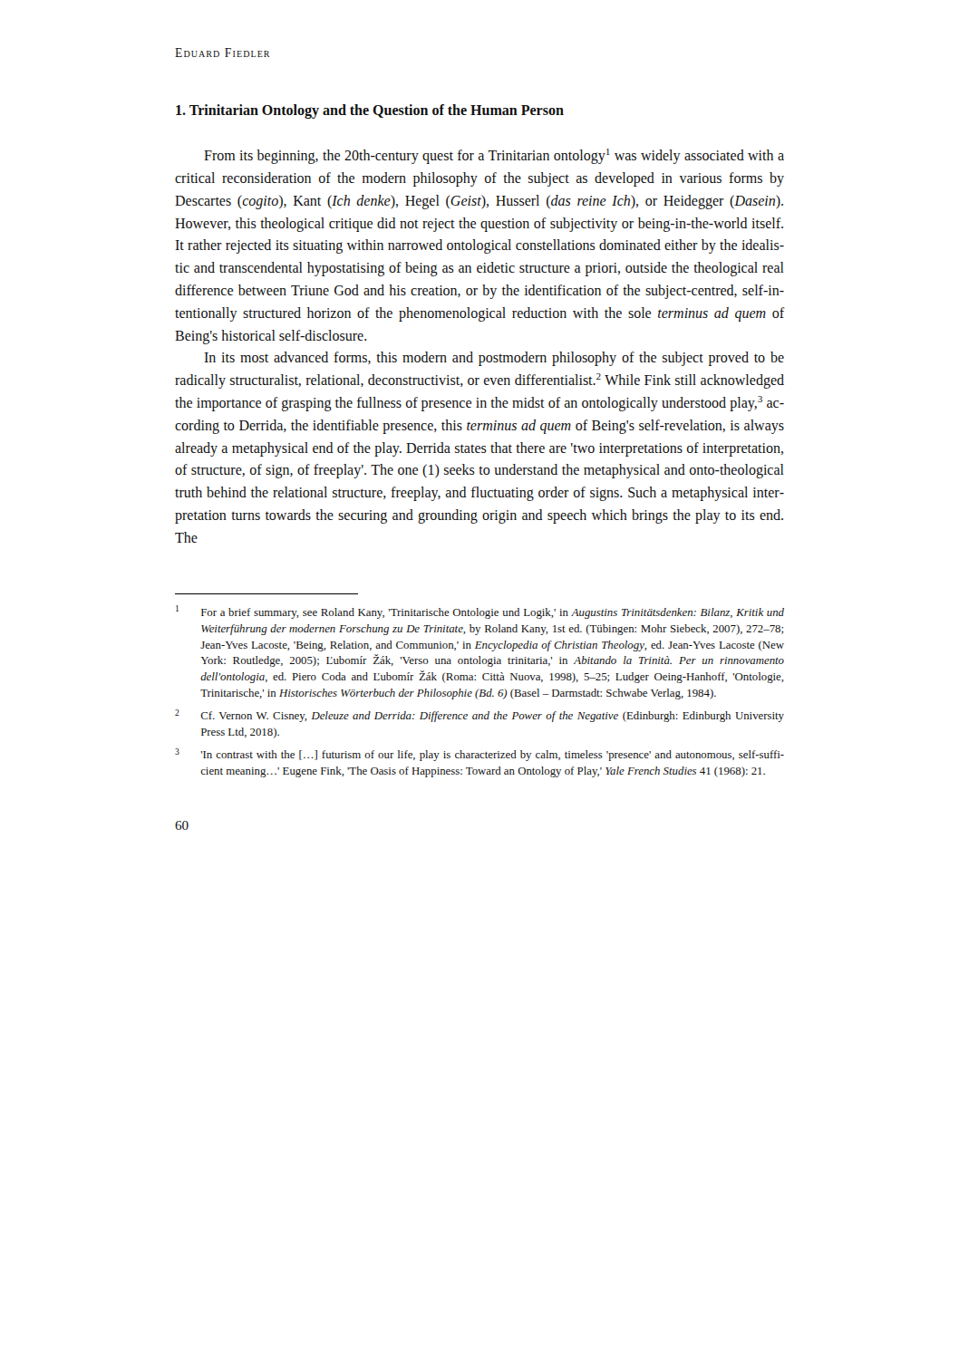Eduard Fiedler
1. Trinitarian Ontology and the Question of the Human Person
From its beginning, the 20th-century quest for a Trinitarian ontology1 was widely associated with a critical reconsideration of the modern philosophy of the subject as developed in various forms by Descartes (cogito), Kant (Ich denke), Hegel (Geist), Husserl (das reine Ich), or Heidegger (Dasein). However, this theological critique did not reject the question of subjectivity or being-in-the-world itself. It rather rejected its situating within narrowed ontological constellations dominated either by the idealistic and transcendental hypostatising of being as an eidetic structure a priori, outside the theological real difference between Triune God and his creation, or by the identification of the subject-centred, self-intentionally structured horizon of the phenomenological reduction with the sole terminus ad quem of Being's historical self-disclosure.
In its most advanced forms, this modern and postmodern philosophy of the subject proved to be radically structuralist, relational, deconstructivist, or even differentialist.2 While Fink still acknowledged the importance of grasping the fullness of presence in the midst of an ontologically understood play,3 according to Derrida, the identifiable presence, this terminus ad quem of Being's self-revelation, is always already a metaphysical end of the play. Derrida states that there are 'two interpretations of interpretation, of structure, of sign, of freeplay'. The one (1) seeks to understand the metaphysical and onto-theological truth behind the relational structure, freeplay, and fluctuating order of signs. Such a metaphysical interpretation turns towards the securing and grounding origin and speech which brings the play to its end. The
For a brief summary, see Roland Kany, 'Trinitarische Ontologie und Logik,' in Augustins Trinitätsdenken: Bilanz, Kritik und Weiterführung der modernen Forschung zu De Trinitate, by Roland Kany, 1st ed. (Tübingen: Mohr Siebeck, 2007), 272–78; Jean-Yves Lacoste, 'Being, Relation, and Communion,' in Encyclopedia of Christian Theology, ed. Jean-Yves Lacoste (New York: Routledge, 2005); Ľubomír Žák, 'Verso una ontologia trinitaria,' in Abitando la Trinità. Per un rinnovamento dell'ontologia, ed. Piero Coda and Ľubomír Žák (Roma: Città Nuova, 1998), 5–25; Ludger Oeing-Hanhoff, 'Ontologie, Trinitarische,' in Historisches Wörterbuch der Philosophie (Bd. 6) (Basel – Darmstadt: Schwabe Verlag, 1984).
Cf. Vernon W. Cisney, Deleuze and Derrida: Difference and the Power of the Negative (Edinburgh: Edinburgh University Press Ltd, 2018).
'In contrast with the […] futurism of our life, play is characterized by calm, timeless 'presence' and autonomous, self-sufficient meaning…' Eugene Fink, 'The Oasis of Happiness: Toward an Ontology of Play,' Yale French Studies 41 (1968): 21.
60